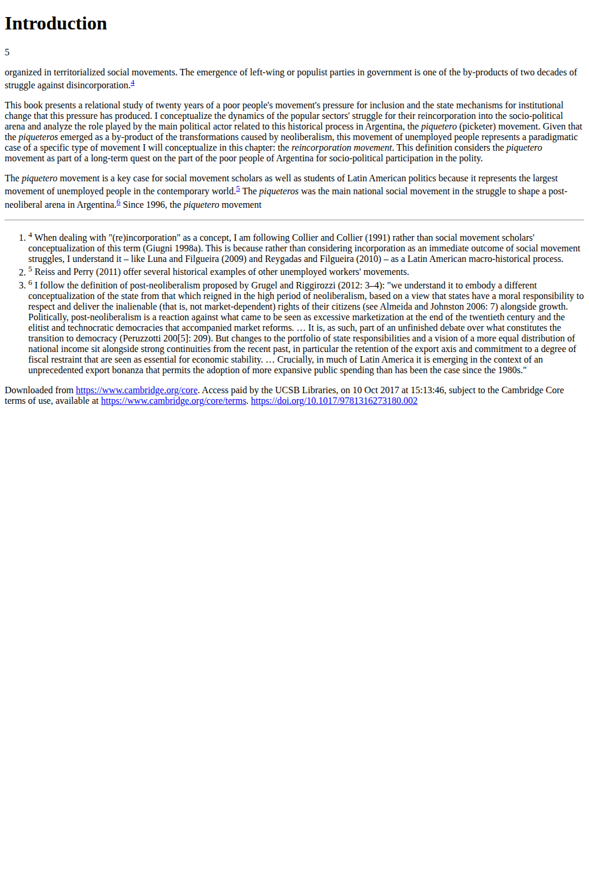Introduction
5
organized in territorialized social movements. The emergence of left-wing or populist parties in government is one of the by-products of two decades of struggle against disincorporation.4
This book presents a relational study of twenty years of a poor people's movement's pressure for inclusion and the state mechanisms for institutional change that this pressure has produced. I conceptualize the dynamics of the popular sectors' struggle for their reincorporation into the socio-political arena and analyze the role played by the main political actor related to this historical process in Argentina, the piquetero (picketer) movement. Given that the piqueteros emerged as a by-product of the transformations caused by neoliberalism, this movement of unemployed people represents a paradigmatic case of a specific type of movement I will conceptualize in this chapter: the reincorporation movement. This definition considers the piquetero movement as part of a long-term quest on the part of the poor people of Argentina for socio-political participation in the polity.
The piquetero movement is a key case for social movement scholars as well as students of Latin American politics because it represents the largest movement of unemployed people in the contemporary world.5 The piqueteros was the main national social movement in the struggle to shape a post-neoliberal arena in Argentina.6 Since 1996, the piquetero movement
4 When dealing with "(re)incorporation" as a concept, I am following Collier and Collier (1991) rather than social movement scholars' conceptualization of this term (Giugni 1998a). This is because rather than considering incorporation as an immediate outcome of social movement struggles, I understand it – like Luna and Filgueira (2009) and Reygadas and Filgueira (2010) – as a Latin American macro-historical process.
5 Reiss and Perry (2011) offer several historical examples of other unemployed workers' movements.
6 I follow the definition of post-neoliberalism proposed by Grugel and Riggirozzi (2012: 3–4): "we understand it to embody a different conceptualization of the state from that which reigned in the high period of neoliberalism, based on a view that states have a moral responsibility to respect and deliver the inalienable (that is, not market-dependent) rights of their citizens (see Almeida and Johnston 2006: 7) alongside growth. Politically, post-neoliberalism is a reaction against what came to be seen as excessive marketization at the end of the twentieth century and the elitist and technocratic democracies that accompanied market reforms. … It is, as such, part of an unfinished debate over what constitutes the transition to democracy (Peruzzotti 200[5]: 209). But changes to the portfolio of state responsibilities and a vision of a more equal distribution of national income sit alongside strong continuities from the recent past, in particular the retention of the export axis and commitment to a degree of fiscal restraint that are seen as essential for economic stability. … Crucially, in much of Latin America it is emerging in the context of an unprecedented export bonanza that permits the adoption of more expansive public spending than has been the case since the 1980s."
Downloaded from https://www.cambridge.org/core. Access paid by the UCSB Libraries, on 10 Oct 2017 at 15:13:46, subject to the Cambridge Core terms of use, available at https://www.cambridge.org/core/terms. https://doi.org/10.1017/9781316273180.002